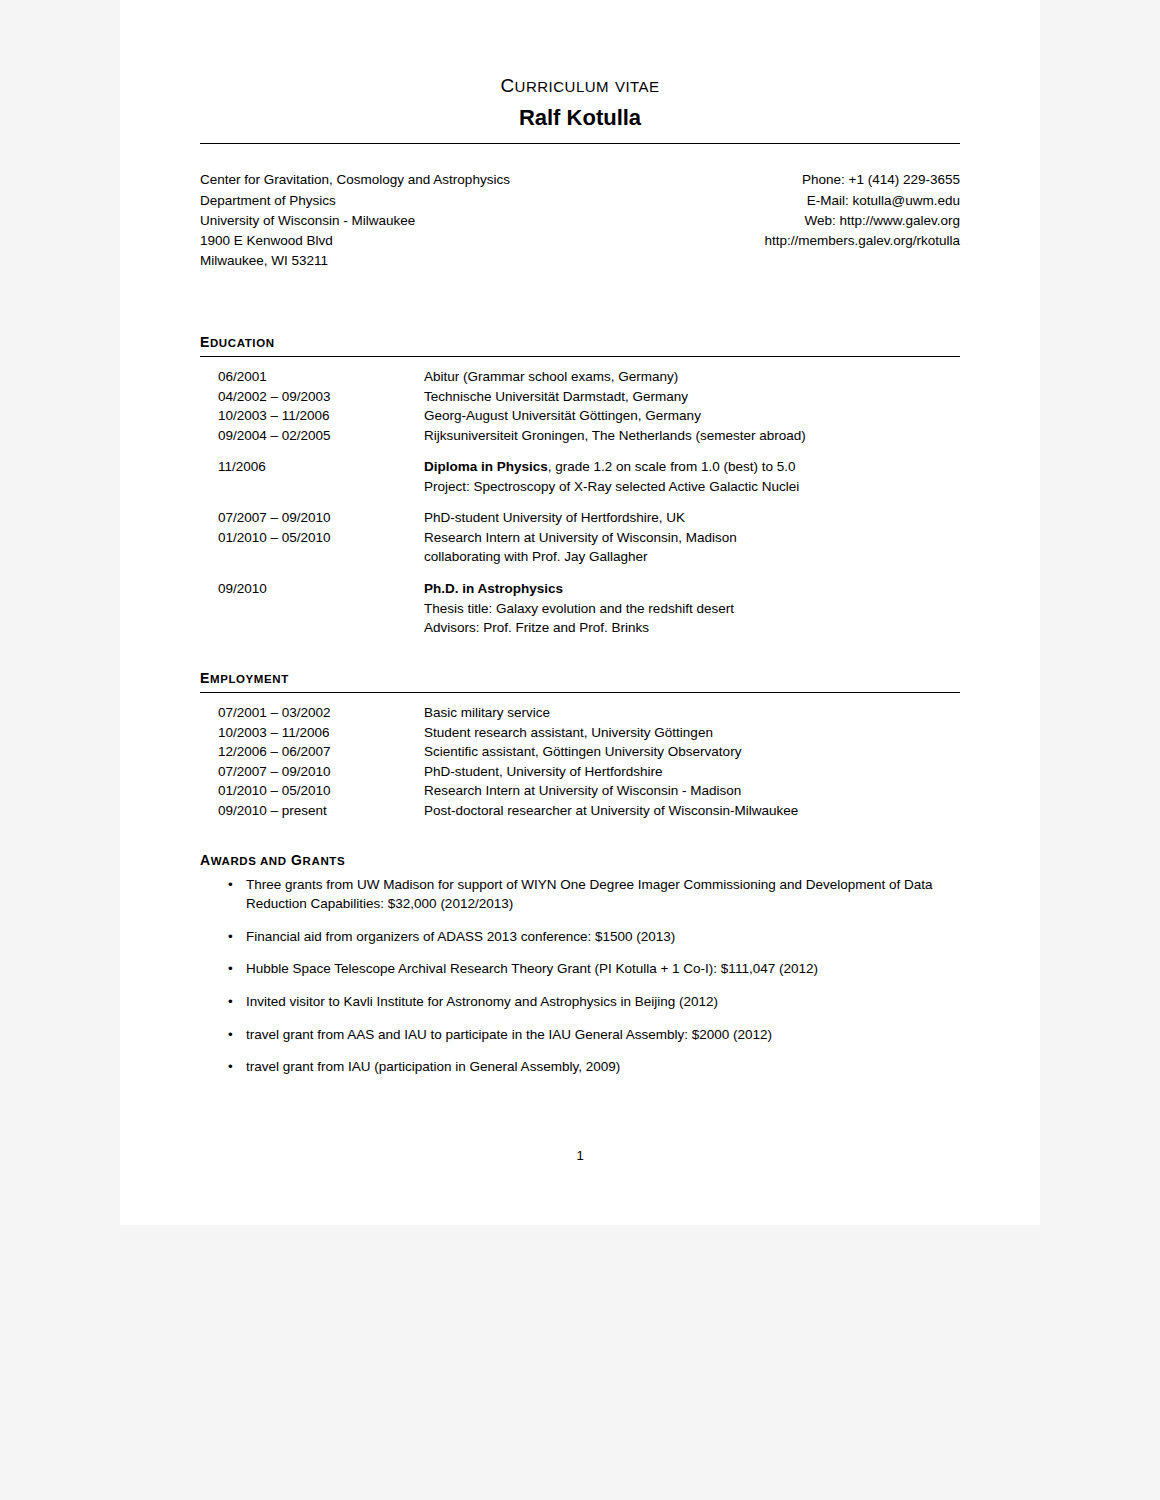CURRICULUM VITAE
Ralf Kotulla
| Center for Gravitation, Cosmology and Astrophysics Department of Physics University of Wisconsin - Milwaukee 1900 E Kenwood Blvd Milwaukee, WI 53211 | Phone: +1 (414) 229-3655 E-Mail: kotulla@uwm.edu Web: http://www.galev.org http://members.galev.org/rkotulla |
EDUCATION
| 06/2001 | Abitur (Grammar school exams, Germany) |
| 04/2002 – 09/2003 | Technische Universität Darmstadt, Germany |
| 10/2003 – 11/2006 | Georg-August Universität Göttingen, Germany |
| 09/2004 – 02/2005 | Rijksuniversiteit Groningen, The Netherlands (semester abroad) |
| 11/2006 | Diploma in Physics , grade 1.2 on scale from 1.0 (best) to 5.0 Project: Spectroscopy of X-Ray selected Active Galactic Nuclei |
| 07/2007 – 09/2010 | PhD-student University of Hertfordshire, UK |
| 01/2010 – 05/2010 | Research Intern at University of Wisconsin, Madison collaborating with Prof. Jay Gallagher |
| 09/2010 | Ph.D. in Astrophysics Thesis title: Galaxy evolution and the redshift desert Advisors: Prof. Fritze and Prof. Brinks |
EMPLOYMENT
| 07/2001 – 03/2002 | Basic military service |
| 10/2003 – 11/2006 | Student research assistant, University Göttingen |
| 12/2006 – 06/2007 | Scientific assistant, Göttingen University Observatory |
| 07/2007 – 09/2010 | PhD-student, University of Hertfordshire |
| 01/2010 – 05/2010 | Research Intern at University of Wisconsin - Madison |
| 09/2010 – present | Post-doctoral researcher at University of Wisconsin-Milwaukee |
AWARDS AND GRANTS
Three grants from UW Madison for support of WIYN One Degree Imager Commissioning and Development of Data Reduction Capabilities: $32,000 (2012/2013)
Financial aid from organizers of ADASS 2013 conference: $1500 (2013)
Hubble Space Telescope Archival Research Theory Grant (PI Kotulla + 1 Co-I): $111,047 (2012)
Invited visitor to Kavli Institute for Astronomy and Astrophysics in Beijing (2012)
travel grant from AAS and IAU to participate in the IAU General Assembly: $2000 (2012)
travel grant from IAU (participation in General Assembly, 2009)
1